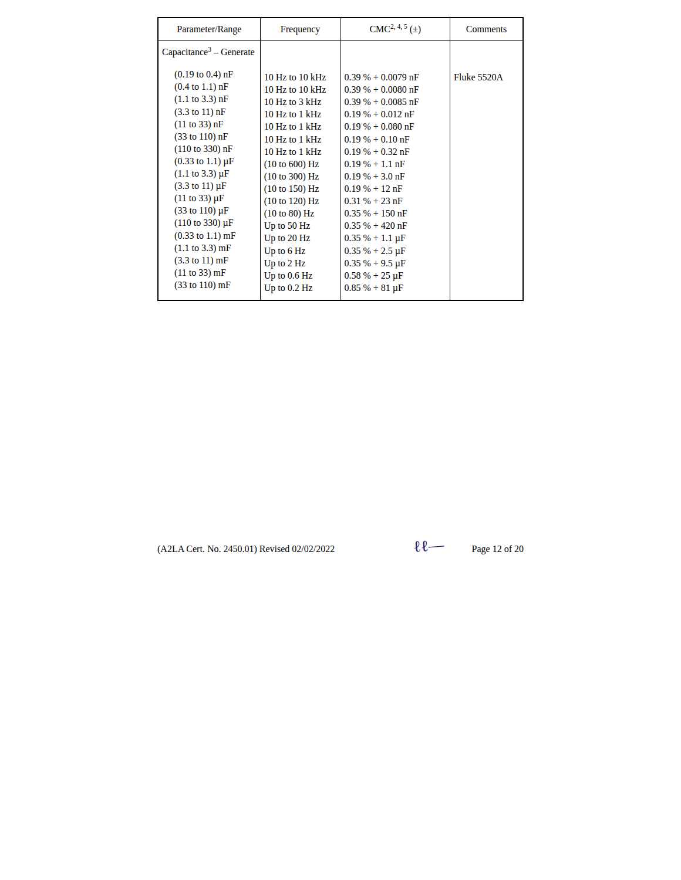| Parameter/Range | Frequency | CMC 2, 4, 5 (±) | Comments |
| --- | --- | --- | --- |
| Capacitance 3 – Generate (0.19 to 0.4) nF (0.4 to 1.1) nF (1.1 to 3.3) nF (3.3 to 11) nF (11 to 33) nF (33 to 110) nF (110 to 330) nF (0.33 to 1.1) µF (1.1 to 3.3) µF (3.3 to 11) µF (11 to 33) µF (33 to 110) µF (110 to 330) µF (0.33 to 1.1) mF (1.1 to 3.3) mF (3.3 to 11) mF (11 to 33) mF (33 to 110) mF | 10 Hz to 10 kHz 10 Hz to 10 kHz 10 Hz to 3 kHz 10 Hz to 1 kHz 10 Hz to 1 kHz 10 Hz to 1 kHz 10 Hz to 1 kHz (10 to 600) Hz (10 to 300) Hz (10 to 150) Hz (10 to 120) Hz (10 to 80) Hz Up to 50 Hz Up to 20 Hz Up to 6 Hz Up to 2 Hz Up to 0.6 Hz Up to 0.2 Hz | 0.39 % + 0.0079 nF 0.39 % + 0.0080 nF 0.39 % + 0.0085 nF 0.19 % + 0.012 nF 0.19 % + 0.080 nF 0.19 % + 0.10 nF 0.19 % + 0.32 nF 0.19 % + 1.1 nF 0.19 % + 3.0 nF 0.19 % + 12 nF 0.31 % + 23 nF 0.35 % + 150 nF 0.35 % + 420 nF 0.35 % + 1.1 µF 0.35 % + 2.5 µF 0.35 % + 9.5 µF 0.58 % + 25 µF 0.85 % + 81 µF | Fluke 5520A |
| (A2LA Cert. No. 2450.01) Revised 02/02/2022 | ℓℓ— | Page 12 of 20 |